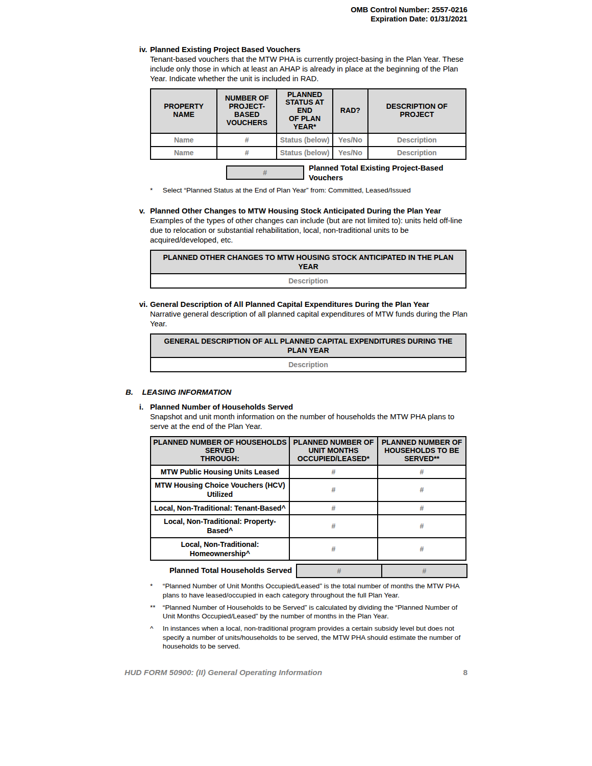OMB Control Number: 2557-0216
Expiration Date: 01/31/2021
iv.
Planned Existing Project Based Vouchers
Tenant-based vouchers that the MTW PHA is currently project-basing in the Plan Year. These include only those in which at least an AHAP is already in place at the beginning of the Plan Year. Indicate whether the unit is included in RAD.
| PROPERTY NAME | NUMBER OF PROJECT-BASED VOUCHERS | PLANNED STATUS AT END OF PLAN YEAR* | RAD? | DESCRIPTION OF PROJECT |
| --- | --- | --- | --- | --- |
| Name | # | Status (below) | Yes/No | Description |
| Name | # | Status (below) | Yes/No | Description |
#
Planned Total Existing Project-Based Vouchers
*
Select “Planned Status at the End of Plan Year” from: Committed, Leased/Issued
v.
Planned Other Changes to MTW Housing Stock Anticipated During the Plan Year
Examples of the types of other changes can include (but are not limited to): units held off-line due to relocation or substantial rehabilitation, local, non-traditional units to be acquired/developed, etc.
| PLANNED OTHER CHANGES TO MTW HOUSING STOCK ANTICIPATED IN THE PLAN YEAR |
| --- |
| Description |
vi.
General Description of All Planned Capital Expenditures During the Plan Year
Narrative general description of all planned capital expenditures of MTW funds during the Plan Year.
| GENERAL DESCRIPTION OF ALL PLANNED CAPITAL EXPENDITURES DURING THE PLAN YEAR |
| --- |
| Description |
B.
LEASING INFORMATION
i.
Planned Number of Households Served
Snapshot and unit month information on the number of households the MTW PHA plans to serve at the end of the Plan Year.
| PLANNED NUMBER OF HOUSEHOLDS SERVED THROUGH: | PLANNED NUMBER OF UNIT MONTHS OCCUPIED/LEASED* | PLANNED NUMBER OF HOUSEHOLDS TO BE SERVED** |
| --- | --- | --- |
| MTW Public Housing Units Leased | # | # |
| MTW Housing Choice Vouchers (HCV) Utilized | # | # |
| Local, Non-Traditional: Tenant-Based^ | # | # |
| Local, Non-Traditional: Property-Based^ | # | # |
| Local, Non-Traditional: Homeownership^ | # | # |
Planned Total Households Served
#
#
*
“Planned Number of Unit Months Occupied/Leased” is the total number of months the MTW PHA plans to have leased/occupied in each category throughout the full Plan Year.
**
“Planned Number of Households to be Served” is calculated by dividing the “Planned Number of Unit Months Occupied/Leased” by the number of months in the Plan Year.
^
In instances when a local, non-traditional program provides a certain subsidy level but does not specify a number of units/households to be served, the MTW PHA should estimate the number of households to be served.
HUD FORM 50900: (II) General Operating Information
8